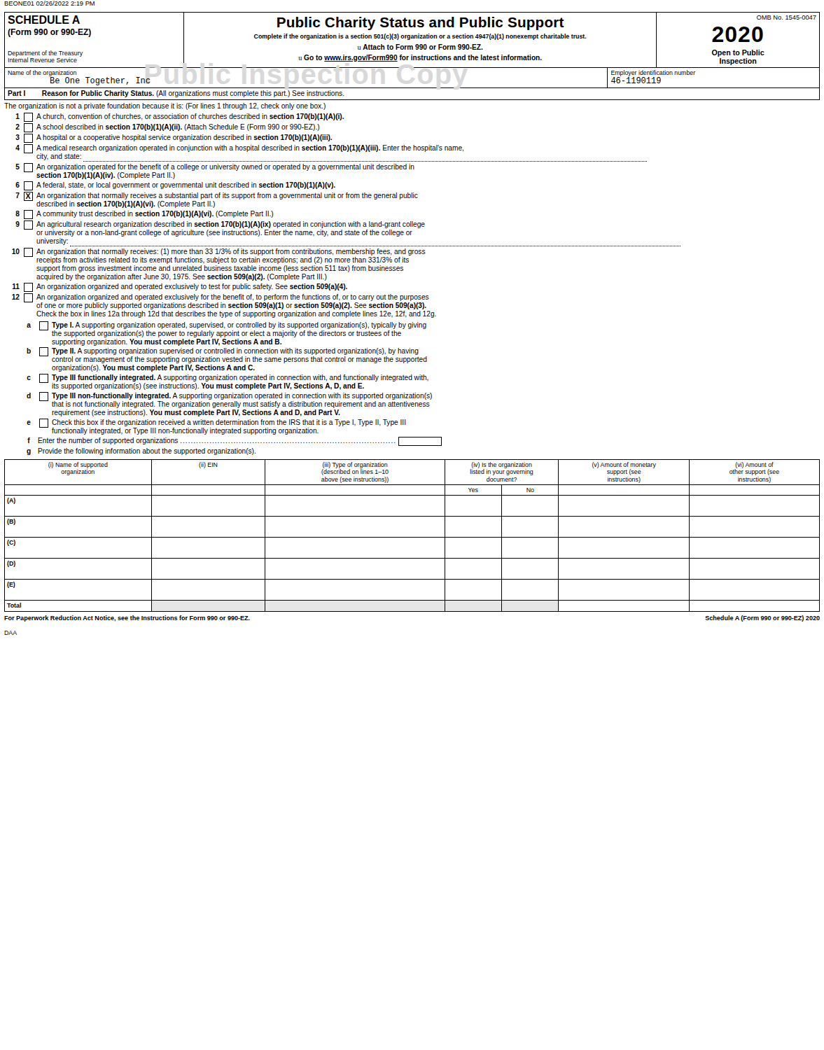BEONE01 02/26/2022 2:19 PM
| SCHEDULE A (Form 990 or 990-EZ) Department of the Treasury Internal Revenue Service | Public Charity Status and Public Support Complete if the organization is a section 501(c)(3) organization or a section 4947(a)(1) nonexempt charitable trust. u Attach to Form 990 or Form 990-EZ. u Go to www.irs.gov/Form990 for instructions and the latest information. | OMB No. 1545-0047 2020 Open to Public Inspection |
| Name of the organization Public Inspection Copy Be One Together, Inc | Employer identification number 46-1190119 |
Part I Reason for Public Charity Status. (All organizations must complete this part.) See instructions.
The organization is not a private foundation because it is: (For lines 1 through 12, check only one box.)
| 1 | | A church, convention of churches, or association of churches described in section 170(b)(1)(A)(i). |
| 2 | | A school described in section 170(b)(1)(A)(ii). (Attach Schedule E (Form 990 or 990-EZ).) |
| 3 | | A hospital or a cooperative hospital service organization described in section 170(b)(1)(A)(iii). |
| 4 | | A medical research organization operated in conjunction with a hospital described in section 170(b)(1)(A)(iii). Enter the hospital's name, city, and state: |
| 5 | | An organization operated for the benefit of a college or university owned or operated by a governmental unit described in section 170(b)(1)(A)(iv). (Complete Part II.) |
| 6 | | A federal, state, or local government or governmental unit described in section 170(b)(1)(A)(v). |
| 7 | X | An organization that normally receives a substantial part of its support from a governmental unit or from the general public described in section 170(b)(1)(A)(vi). (Complete Part II.) |
| 8 | | A community trust described in section 170(b)(1)(A)(vi). (Complete Part II.) |
| 9 | | An agricultural research organization described in section 170(b)(1)(A)(ix) operated in conjunction with a land-grant college or university or a non-land-grant college of agriculture (see instructions). Enter the name, city, and state of the college or university: |
| 10 | | An organization that normally receives: (1) more than 33 1/3% of its support from contributions, membership fees, and gross receipts from activities related to its exempt functions, subject to certain exceptions; and (2) no more than 331/3% of its support from gross investment income and unrelated business taxable income (less section 511 tax) from businesses acquired by the organization after June 30, 1975. See section 509(a)(2). (Complete Part III.) |
| 11 | | An organization organized and operated exclusively to test for public safety. See section 509(a)(4). |
| 12 | | An organization organized and operated exclusively for the benefit of, to perform the functions of, or to carry out the purposes of one or more publicly supported organizations described in section 509(a)(1) or section 509(a)(2). See section 509(a)(3). Check the box in lines 12a through 12d that describes the type of supporting organization and complete lines 12e, 12f, and 12g. |
| | a | | Type I. A supporting organization operated, supervised, or controlled by its supported organization(s), typically by giving the supported organization(s) the power to regularly appoint or elect a majority of the directors or trustees of the supporting organization. You must complete Part IV, Sections A and B. |
| | b | | Type II. A supporting organization supervised or controlled in connection with its supported organization(s), by having control or management of the supporting organization vested in the same persons that control or manage the supported organization(s). You must complete Part IV, Sections A and C. |
| | c | | Type III functionally integrated. A supporting organization operated in connection with, and functionally integrated with, its supported organization(s) (see instructions). You must complete Part IV, Sections A, D, and E. |
| | d | | Type III non-functionally integrated. A supporting organization operated in connection with its supported organization(s) that is not functionally integrated. The organization generally must satisfy a distribution requirement and an attentiveness requirement (see instructions). You must complete Part IV, Sections A and D, and Part V. |
| | e | | Check this box if the organization received a written determination from the IRS that it is a Type I, Type II, Type III functionally integrated, or Type III non-functionally integrated supporting organization. |
| | f | Enter the number of supported organizations ................................................................................. |
| | g | Provide the following information about the supported organization(s). |
| (i) Name of supported organization | (ii) EIN | (iii) Type of organization (described on lines 1–10 above (see instructions)) | (iv) Is the organization listed in your governing document? | (v) Amount of monetary support (see instructions) | (vi) Amount of other support (see instructions) |
| --- | --- | --- | --- | --- | --- |
| | | | Yes | No | | |
| (A) | | | | | | |
| (B) | | | | | | |
| (C) | | | | | | |
| (D) | | | | | | |
| (E) | | | | | | |
| Total | | | | | | |
Schedule A (Form 990 or 990-EZ) 2020 For Paperwork Reduction Act Notice, see the Instructions for Form 990 or 990-EZ.
DAA